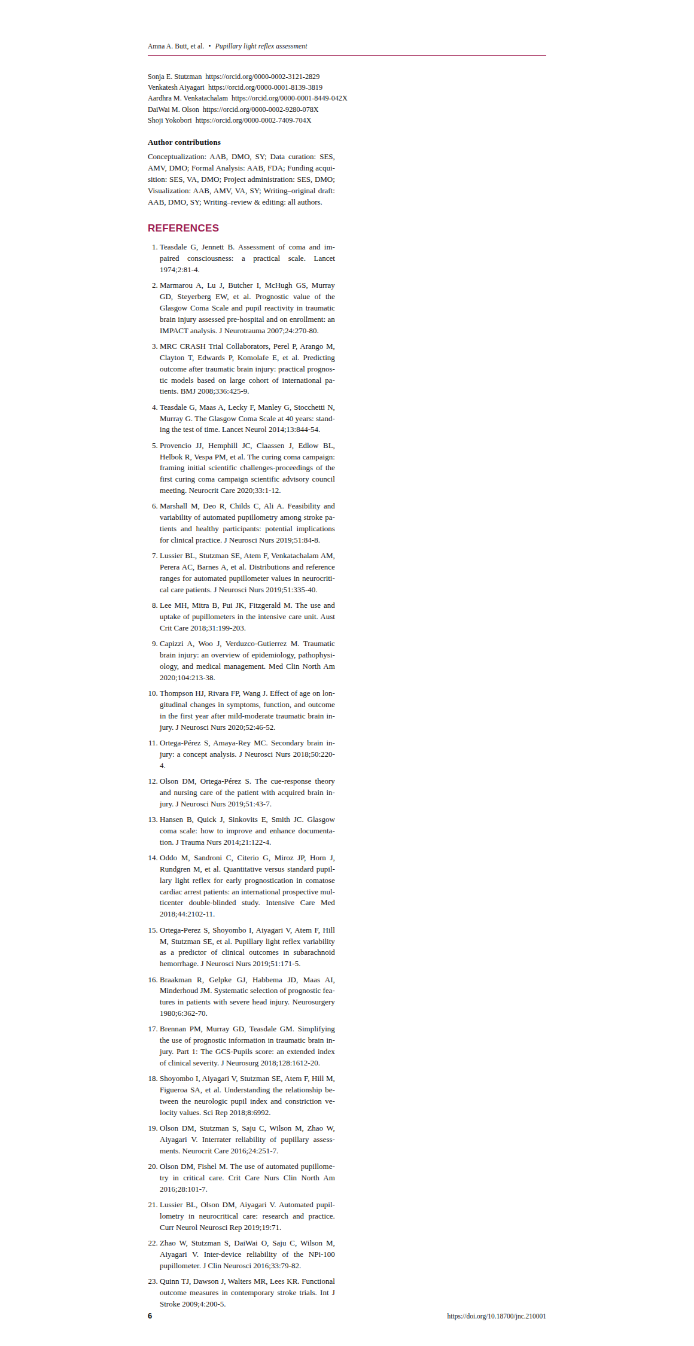Amna A. Butt, et al. • Pupillary light reflex assessment
Sonja E. Stutzman https://orcid.org/0000-0002-3121-2829
Venkatesh Aiyagari https://orcid.org/0000-0001-8139-3819
Aardhra M. Venkatachalam https://orcid.org/0000-0001-8449-042X
DaiWai M. Olson https://orcid.org/0000-0002-9280-078X
Shoji Yokobori https://orcid.org/0000-0002-7409-704X
Author contributions
Conceptualization: AAB, DMO, SY; Data curation: SES, AMV, DMO; Formal Analysis: AAB, FDA; Funding acquisition: SES, VA, DMO; Project administration: SES, DMO; Visualization: AAB, AMV, VA, SY; Writing–original draft: AAB, DMO, SY; Writing–review & editing: all authors.
REFERENCES
Teasdale G, Jennett B. Assessment of coma and impaired consciousness: a practical scale. Lancet 1974;2:81-4.
Marmarou A, Lu J, Butcher I, McHugh GS, Murray GD, Steyerberg EW, et al. Prognostic value of the Glasgow Coma Scale and pupil reactivity in traumatic brain injury assessed pre-hospital and on enrollment: an IMPACT analysis. J Neurotrauma 2007;24:270-80.
MRC CRASH Trial Collaborators, Perel P, Arango M, Clayton T, Edwards P, Komolafe E, et al. Predicting outcome after traumatic brain injury: practical prognostic models based on large cohort of international patients. BMJ 2008;336:425-9.
Teasdale G, Maas A, Lecky F, Manley G, Stocchetti N, Murray G. The Glasgow Coma Scale at 40 years: standing the test of time. Lancet Neurol 2014;13:844-54.
Provencio JJ, Hemphill JC, Claassen J, Edlow BL, Helbok R, Vespa PM, et al. The curing coma campaign: framing initial scientific challenges-proceedings of the first curing coma campaign scientific advisory council meeting. Neurocrit Care 2020;33:1-12.
Marshall M, Deo R, Childs C, Ali A. Feasibility and variability of automated pupillometry among stroke patients and healthy participants: potential implications for clinical practice. J Neurosci Nurs 2019;51:84-8.
Lussier BL, Stutzman SE, Atem F, Venkatachalam AM, Perera AC, Barnes A, et al. Distributions and reference ranges for automated pupillometer values in neurocritical care patients. J Neurosci Nurs 2019;51:335-40.
Lee MH, Mitra B, Pui JK, Fitzgerald M. The use and uptake of pupillometers in the intensive care unit. Aust Crit Care 2018;31:199-203.
Capizzi A, Woo J, Verduzco-Gutierrez M. Traumatic brain injury: an overview of epidemiology, pathophysiology, and medical management. Med Clin North Am 2020;104:213-38.
Thompson HJ, Rivara FP, Wang J. Effect of age on longitudinal changes in symptoms, function, and outcome in the first year after mild-moderate traumatic brain injury. J Neurosci Nurs 2020;52:46-52.
Ortega-Pérez S, Amaya-Rey MC. Secondary brain injury: a concept analysis. J Neurosci Nurs 2018;50:220-4.
Olson DM, Ortega-Pérez S. The cue-response theory and nursing care of the patient with acquired brain injury. J Neurosci Nurs 2019;51:43-7.
Hansen B, Quick J, Sinkovits E, Smith JC. Glasgow coma scale: how to improve and enhance documentation. J Trauma Nurs 2014;21:122-4.
Oddo M, Sandroni C, Citerio G, Miroz JP, Horn J, Rundgren M, et al. Quantitative versus standard pupillary light reflex for early prognostication in comatose cardiac arrest patients: an international prospective multicenter double-blinded study. Intensive Care Med 2018;44:2102-11.
Ortega-Perez S, Shoyombo I, Aiyagari V, Atem F, Hill M, Stutzman SE, et al. Pupillary light reflex variability as a predictor of clinical outcomes in subarachnoid hemorrhage. J Neurosci Nurs 2019;51:171-5.
Braakman R, Gelpke GJ, Habbema JD, Maas AI, Minderhoud JM. Systematic selection of prognostic features in patients with severe head injury. Neurosurgery 1980;6:362-70.
Brennan PM, Murray GD, Teasdale GM. Simplifying the use of prognostic information in traumatic brain injury. Part 1: The GCS-Pupils score: an extended index of clinical severity. J Neurosurg 2018;128:1612-20.
Shoyombo I, Aiyagari V, Stutzman SE, Atem F, Hill M, Figueroa SA, et al. Understanding the relationship between the neurologic pupil index and constriction velocity values. Sci Rep 2018;8:6992.
Olson DM, Stutzman S, Saju C, Wilson M, Zhao W, Aiyagari V. Interrater reliability of pupillary assessments. Neurocrit Care 2016;24:251-7.
Olson DM, Fishel M. The use of automated pupillometry in critical care. Crit Care Nurs Clin North Am 2016;28:101-7.
Lussier BL, Olson DM, Aiyagari V. Automated pupillometry in neurocritical care: research and practice. Curr Neurol Neurosci Rep 2019;19:71.
Zhao W, Stutzman S, DaiWai O, Saju C, Wilson M, Aiyagari V. Inter-device reliability of the NPi-100 pupillometer. J Clin Neurosci 2016;33:79-82.
Quinn TJ, Dawson J, Walters MR, Lees KR. Functional outcome measures in contemporary stroke trials. Int J Stroke 2009;4:200-5.
6 https://doi.org/10.18700/jnc.210001